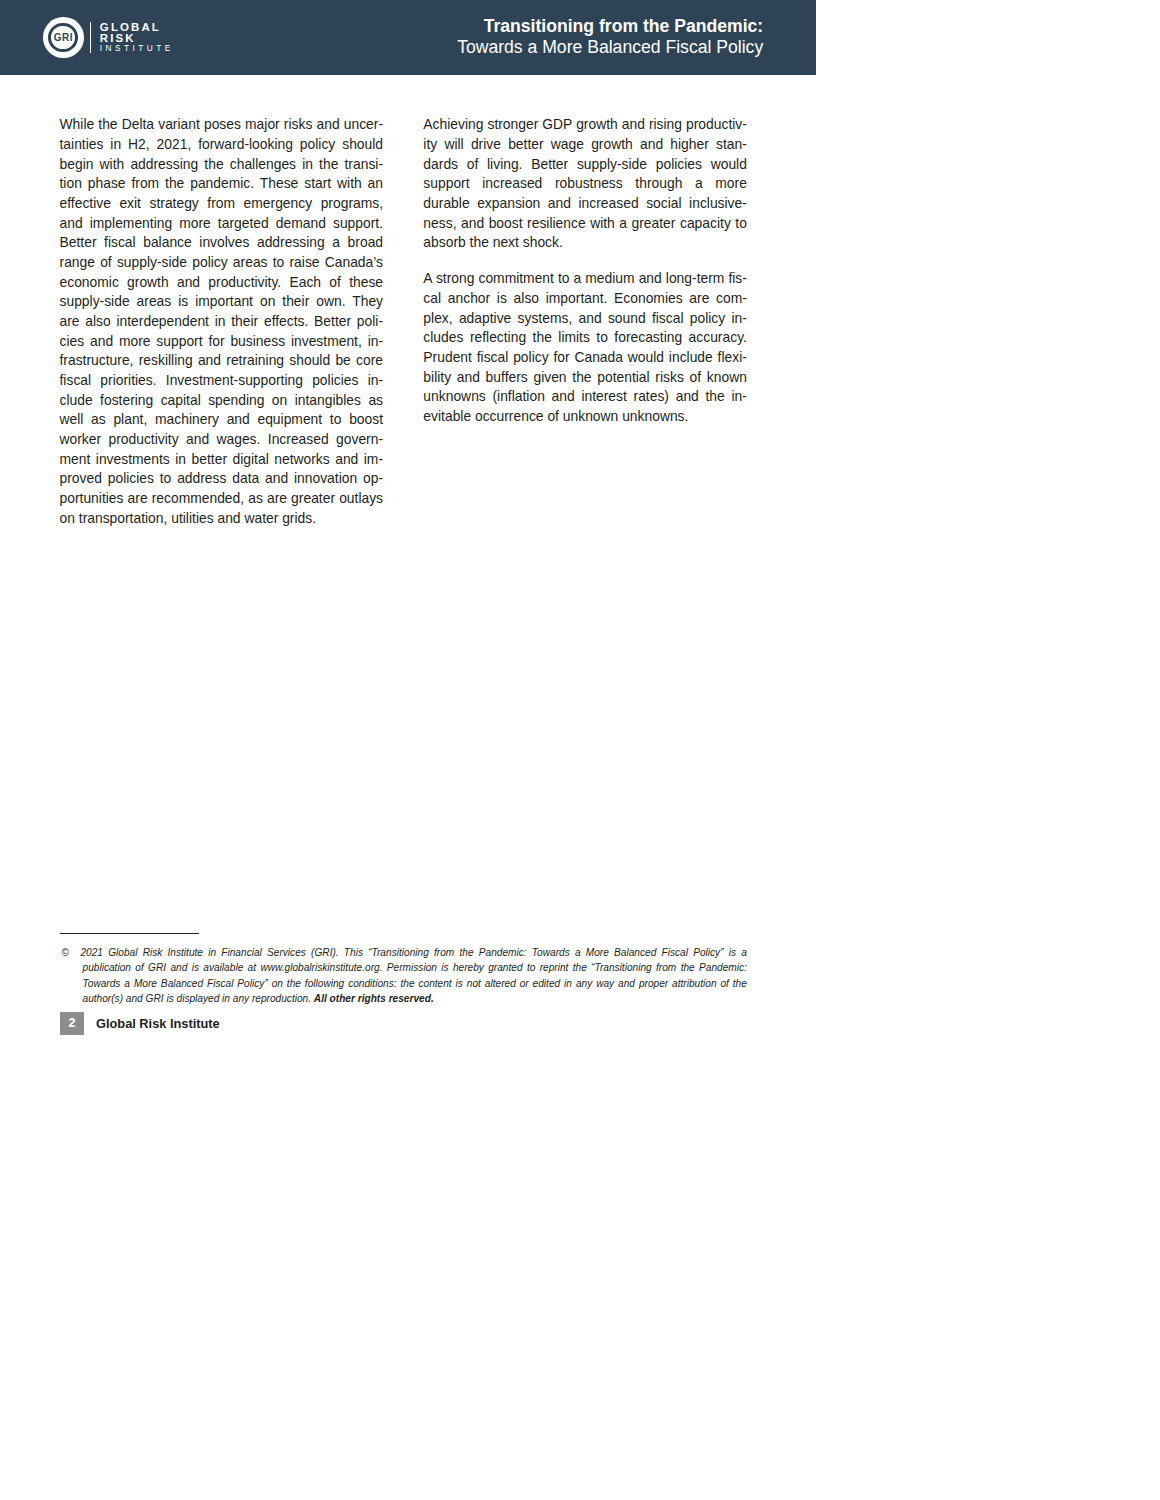GLOBAL
RISK
INSTITUTE
Transitioning from the Pandemic:
Towards a More Balanced Fiscal Policy
While the Delta variant poses major risks and uncertainties in H2, 2021, forward-looking policy should begin with addressing the challenges in the transition phase from the pandemic. These start with an effective exit strategy from emergency programs, and implementing more targeted demand support. Better fiscal balance involves addressing a broad range of supply-side policy areas to raise Canada’s economic growth and productivity. Each of these supply-side areas is important on their own. They are also interdependent in their effects. Better policies and more support for business investment, infrastructure, reskilling and retraining should be core fiscal priorities. Investment-supporting policies include fostering capital spending on intangibles as well as plant, machinery and equipment to boost worker productivity and wages. Increased government investments in better digital networks and improved policies to address data and innovation opportunities are recommended, as are greater outlays on transportation, utilities and water grids.
Achieving stronger GDP growth and rising productivity will drive better wage growth and higher standards of living. Better supply-side policies would support increased robustness through a more durable expansion and increased social inclusiveness, and boost resilience with a greater capacity to absorb the next shock.
A strong commitment to a medium and long-term fiscal anchor is also important. Economies are complex, adaptive systems, and sound fiscal policy includes reflecting the limits to forecasting accuracy. Prudent fiscal policy for Canada would include flexibility and buffers given the potential risks of known unknowns (inflation and interest rates) and the inevitable occurrence of unknown unknowns.
©2021 Global Risk Institute in Financial Services (GRI). This “Transitioning from the Pandemic: Towards a More Balanced Fiscal Policy” is a publication of GRI and is available at www.globalriskinstitute.org. Permission is hereby granted to reprint the “Transitioning from the Pandemic: Towards a More Balanced Fiscal Policy” on the following conditions: the content is not altered or edited in any way and proper attribution of the author(s) and GRI is displayed in any reproduction. All other rights reserved.
2
Global Risk Institute